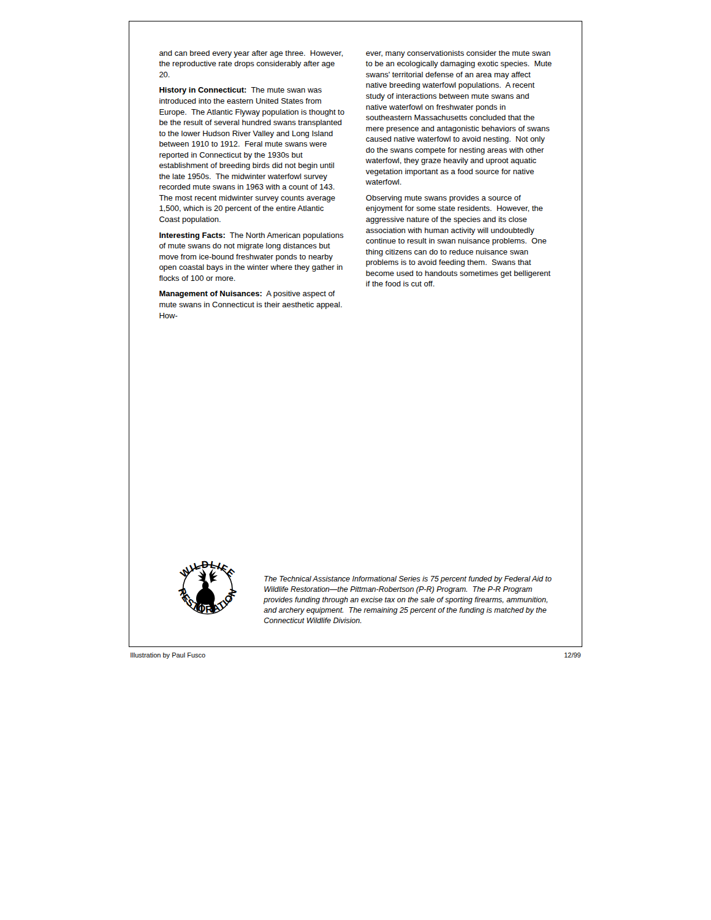and can breed every year after age three. However, the reproductive rate drops considerably after age 20.
History in Connecticut: The mute swan was introduced into the eastern United States from Europe. The Atlantic Flyway population is thought to be the result of several hundred swans transplanted to the lower Hudson River Valley and Long Island between 1910 to 1912. Feral mute swans were reported in Connecticut by the 1930s but establishment of breeding birds did not begin until the late 1950s. The midwinter waterfowl survey recorded mute swans in 1963 with a count of 143. The most recent midwinter survey counts average 1,500, which is 20 percent of the entire Atlantic Coast population.
Interesting Facts: The North American populations of mute swans do not migrate long distances but move from ice-bound freshwater ponds to nearby open coastal bays in the winter where they gather in flocks of 100 or more.
Management of Nuisances: A positive aspect of mute swans in Connecticut is their aesthetic appeal. How-
ever, many conservationists consider the mute swan to be an ecologically damaging exotic species. Mute swans' territorial defense of an area may affect native breeding waterfowl populations. A recent study of interactions between mute swans and native waterfowl on freshwater ponds in southeastern Massachusetts concluded that the mere presence and antagonistic behaviors of swans caused native waterfowl to avoid nesting. Not only do the swans compete for nesting areas with other waterfowl, they graze heavily and uproot aquatic vegetation important as a food source for native waterfowl.
Observing mute swans provides a source of enjoyment for some state residents. However, the aggressive nature of the species and its close association with human activity will undoubtedly continue to result in swan nuisance problems. One thing citizens can do to reduce nuisance swan problems is to avoid feeding them. Swans that become used to handouts sometimes get belligerent if the food is cut off.
WILDLIFE RESTORATION
The Technical Assistance Informational Series is 75 percent funded by Federal Aid to Wildlife Restoration—the Pittman-Robertson (P-R) Program. The P-R Program provides funding through an excise tax on the sale of sporting firearms, ammunition, and archery equipment. The remaining 25 percent of the funding is matched by the Connecticut Wildlife Division.
Illustration by Paul Fusco
12/99